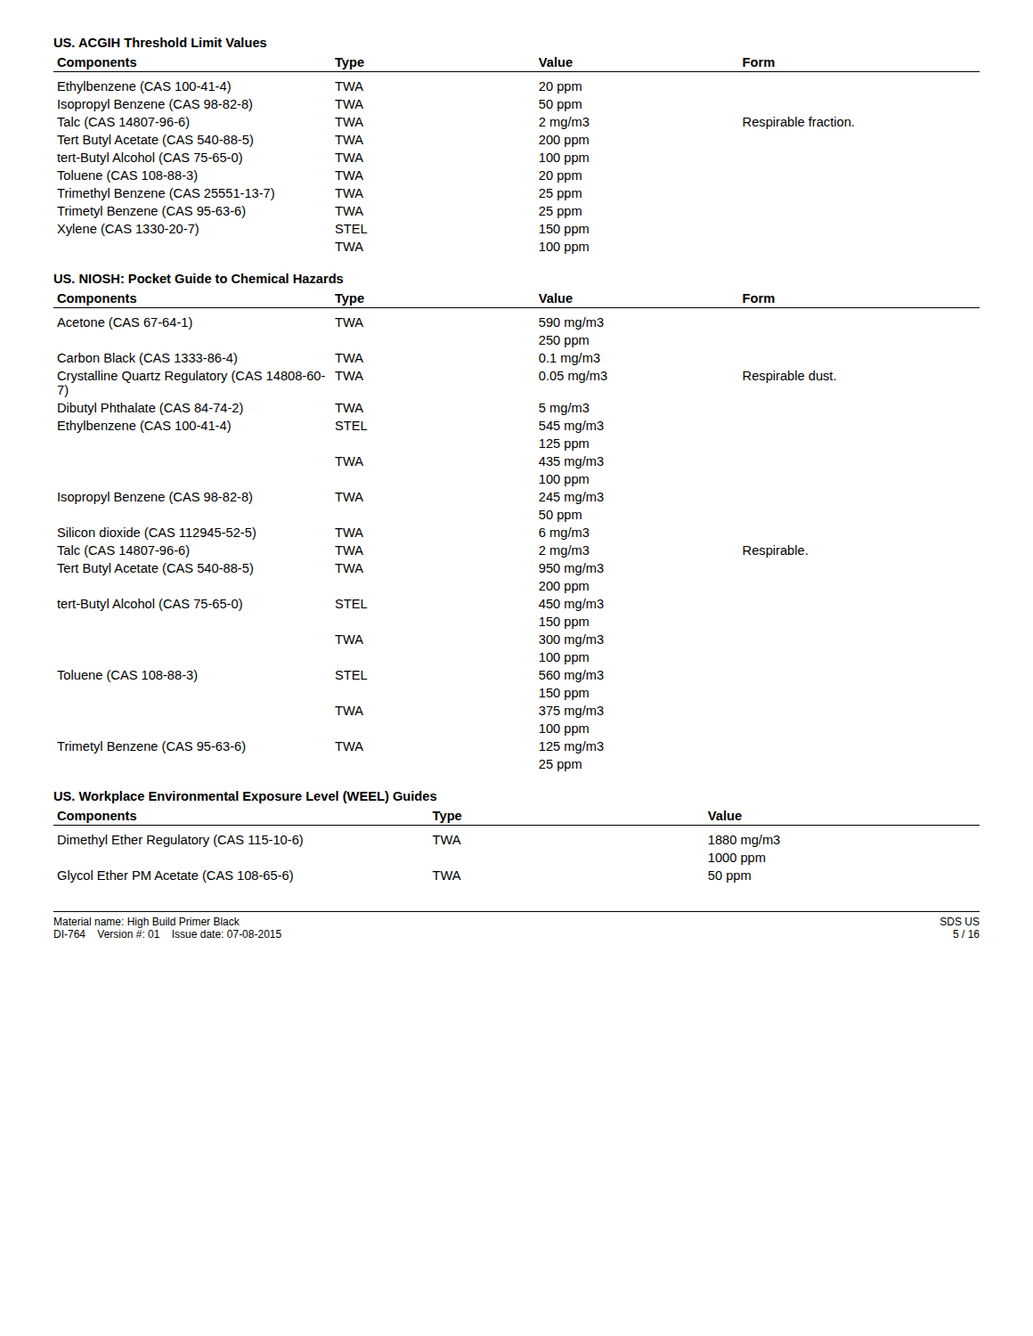US. ACGIH Threshold Limit Values
| Components | Type | Value | Form |
| --- | --- | --- | --- |
| Ethylbenzene (CAS 100-41-4) | TWA | 20 ppm | |
| Isopropyl Benzene (CAS 98-82-8) | TWA | 50 ppm | |
| Talc (CAS 14807-96-6) | TWA | 2 mg/m3 | Respirable fraction. |
| Tert Butyl Acetate (CAS 540-88-5) | TWA | 200 ppm | |
| tert-Butyl Alcohol (CAS 75-65-0) | TWA | 100 ppm | |
| Toluene (CAS 108-88-3) | TWA | 20 ppm | |
| Trimethyl Benzene (CAS 25551-13-7) | TWA | 25 ppm | |
| Trimetyl Benzene (CAS 95-63-6) | TWA | 25 ppm | |
| Xylene (CAS 1330-20-7) | STEL | 150 ppm | |
| | TWA | 100 ppm | |
US. NIOSH: Pocket Guide to Chemical Hazards
| Components | Type | Value | Form |
| --- | --- | --- | --- |
| Acetone (CAS 67-64-1) | TWA | 590 mg/m3 | |
| | | 250 ppm | |
| Carbon Black (CAS 1333-86-4) | TWA | 0.1 mg/m3 | |
| Crystalline Quartz Regulatory (CAS 14808-60-7) | TWA | 0.05 mg/m3 | Respirable dust. |
| Dibutyl Phthalate (CAS 84-74-2) | TWA | 5 mg/m3 | |
| Ethylbenzene (CAS 100-41-4) | STEL | 545 mg/m3 | |
| | | 125 ppm | |
| | TWA | 435 mg/m3 | |
| | | 100 ppm | |
| Isopropyl Benzene (CAS 98-82-8) | TWA | 245 mg/m3 | |
| | | 50 ppm | |
| Silicon dioxide (CAS 112945-52-5) | TWA | 6 mg/m3 | |
| Talc (CAS 14807-96-6) | TWA | 2 mg/m3 | Respirable. |
| Tert Butyl Acetate (CAS 540-88-5) | TWA | 950 mg/m3 | |
| | | 200 ppm | |
| tert-Butyl Alcohol (CAS 75-65-0) | STEL | 450 mg/m3 | |
| | | 150 ppm | |
| | TWA | 300 mg/m3 | |
| | | 100 ppm | |
| Toluene (CAS 108-88-3) | STEL | 560 mg/m3 | |
| | | 150 ppm | |
| | TWA | 375 mg/m3 | |
| | | 100 ppm | |
| Trimetyl Benzene (CAS 95-63-6) | TWA | 125 mg/m3 | |
| | | 25 ppm | |
US. Workplace Environmental Exposure Level (WEEL) Guides
| Components | Type | Value |
| --- | --- | --- |
| Dimethyl Ether Regulatory (CAS 115-10-6) | TWA | 1880 mg/m3 |
| | | 1000 ppm |
| Glycol Ether PM Acetate (CAS 108-65-6) | TWA | 50 ppm |
Material name: High Build Primer Black
DI-764 Version #: 01 Issue date: 07-08-2015
SDS US
5 / 16